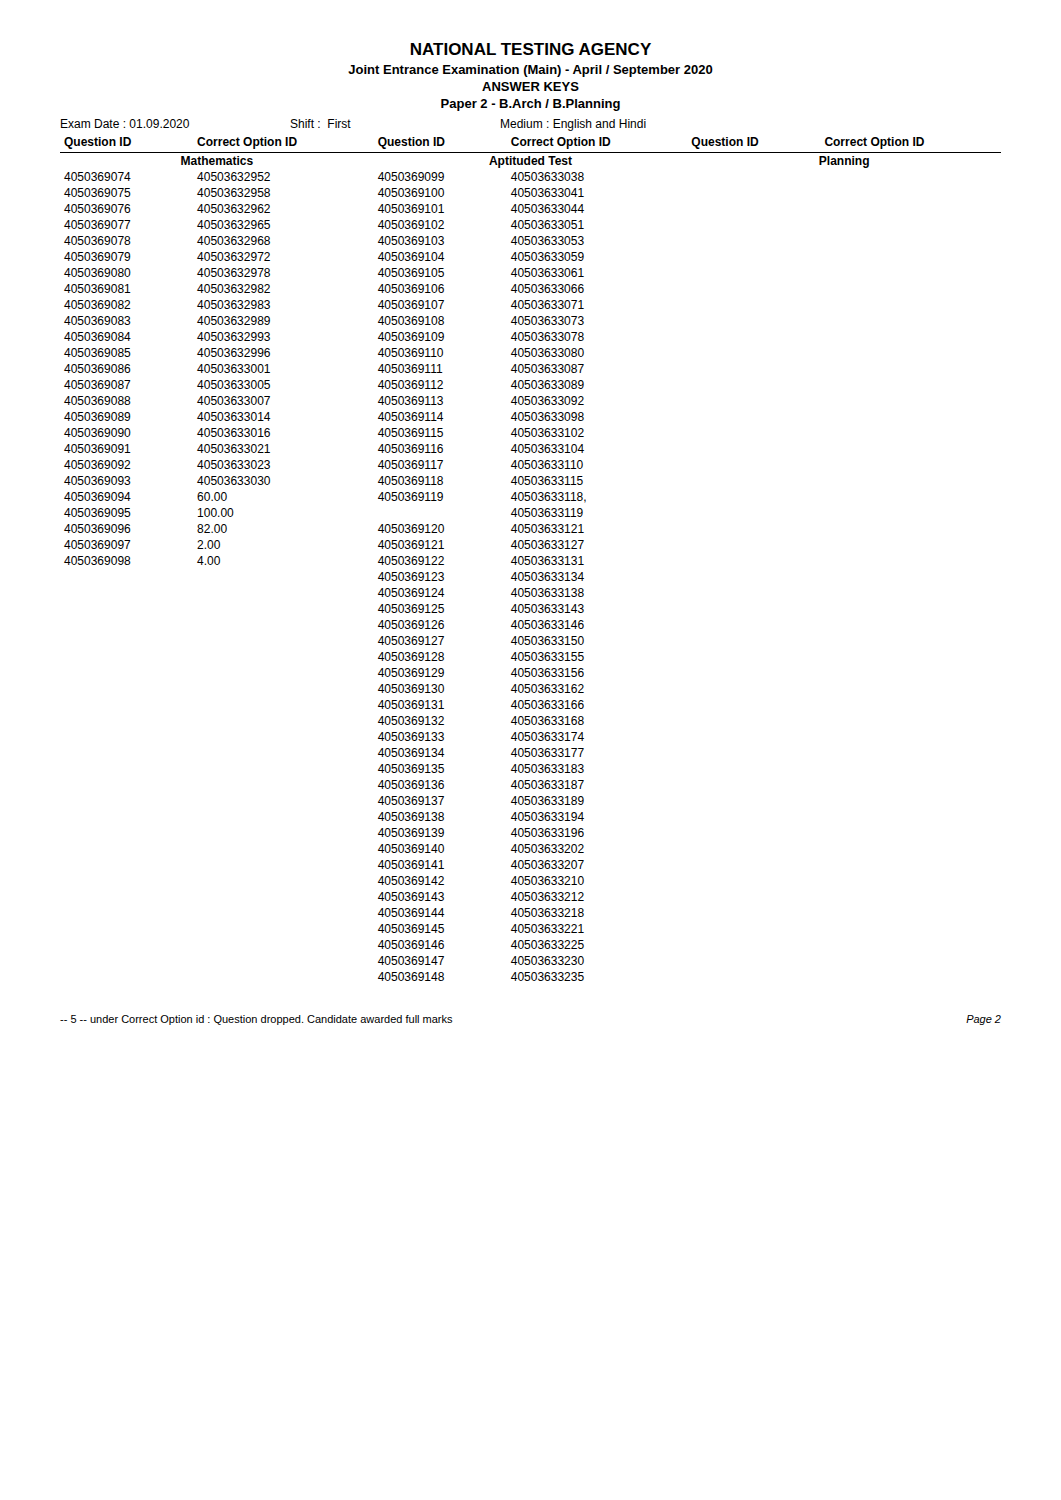NATIONAL TESTING AGENCY
Joint Entrance Examination (Main) - April / September 2020
ANSWER KEYS
Paper 2 - B.Arch / B.Planning
Exam Date : 01.09.2020 Shift : First Medium : English and Hindi
| Question ID | Correct Option ID | Question ID | Correct Option ID | Question ID | Correct Option ID |
| --- | --- | --- | --- | --- | --- |
| Mathematics | Aptituded Test | Planning |
| 4050369074 | 40503632952 | 4050369099 | 40503633038 | | |
| 4050369075 | 40503632958 | 4050369100 | 40503633041 | | |
| 4050369076 | 40503632962 | 4050369101 | 40503633044 | | |
| 4050369077 | 40503632965 | 4050369102 | 40503633051 | | |
| 4050369078 | 40503632968 | 4050369103 | 40503633053 | | |
| 4050369079 | 40503632972 | 4050369104 | 40503633059 | | |
| 4050369080 | 40503632978 | 4050369105 | 40503633061 | | |
| 4050369081 | 40503632982 | 4050369106 | 40503633066 | | |
| 4050369082 | 40503632983 | 4050369107 | 40503633071 | | |
| 4050369083 | 40503632989 | 4050369108 | 40503633073 | | |
| 4050369084 | 40503632993 | 4050369109 | 40503633078 | | |
| 4050369085 | 40503632996 | 4050369110 | 40503633080 | | |
| 4050369086 | 40503633001 | 4050369111 | 40503633087 | | |
| 4050369087 | 40503633005 | 4050369112 | 40503633089 | | |
| 4050369088 | 40503633007 | 4050369113 | 40503633092 | | |
| 4050369089 | 40503633014 | 4050369114 | 40503633098 | | |
| 4050369090 | 40503633016 | 4050369115 | 40503633102 | | |
| 4050369091 | 40503633021 | 4050369116 | 40503633104 | | |
| 4050369092 | 40503633023 | 4050369117 | 40503633110 | | |
| 4050369093 | 40503633030 | 4050369118 | 40503633115 | | |
| 4050369094 | 60.00 | 4050369119 | 40503633118, | | |
| 4050369095 | 100.00 | | 40503633119 | | |
| 4050369096 | 82.00 | 4050369120 | 40503633121 | | |
| 4050369097 | 2.00 | 4050369121 | 40503633127 | | |
| 4050369098 | 4.00 | 4050369122 | 40503633131 | | |
| | | 4050369123 | 40503633134 | | |
| | | 4050369124 | 40503633138 | | |
| | | 4050369125 | 40503633143 | | |
| | | 4050369126 | 40503633146 | | |
| | | 4050369127 | 40503633150 | | |
| | | 4050369128 | 40503633155 | | |
| | | 4050369129 | 40503633156 | | |
| | | 4050369130 | 40503633162 | | |
| | | 4050369131 | 40503633166 | | |
| | | 4050369132 | 40503633168 | | |
| | | 4050369133 | 40503633174 | | |
| | | 4050369134 | 40503633177 | | |
| | | 4050369135 | 40503633183 | | |
| | | 4050369136 | 40503633187 | | |
| | | 4050369137 | 40503633189 | | |
| | | 4050369138 | 40503633194 | | |
| | | 4050369139 | 40503633196 | | |
| | | 4050369140 | 40503633202 | | |
| | | 4050369141 | 40503633207 | | |
| | | 4050369142 | 40503633210 | | |
| | | 4050369143 | 40503633212 | | |
| | | 4050369144 | 40503633218 | | |
| | | 4050369145 | 40503633221 | | |
| | | 4050369146 | 40503633225 | | |
| | | 4050369147 | 40503633230 | | |
| | | 4050369148 | 40503633235 | | |
-- 5 -- under Correct Option id : Question dropped. Candidate awarded full marks Page 2